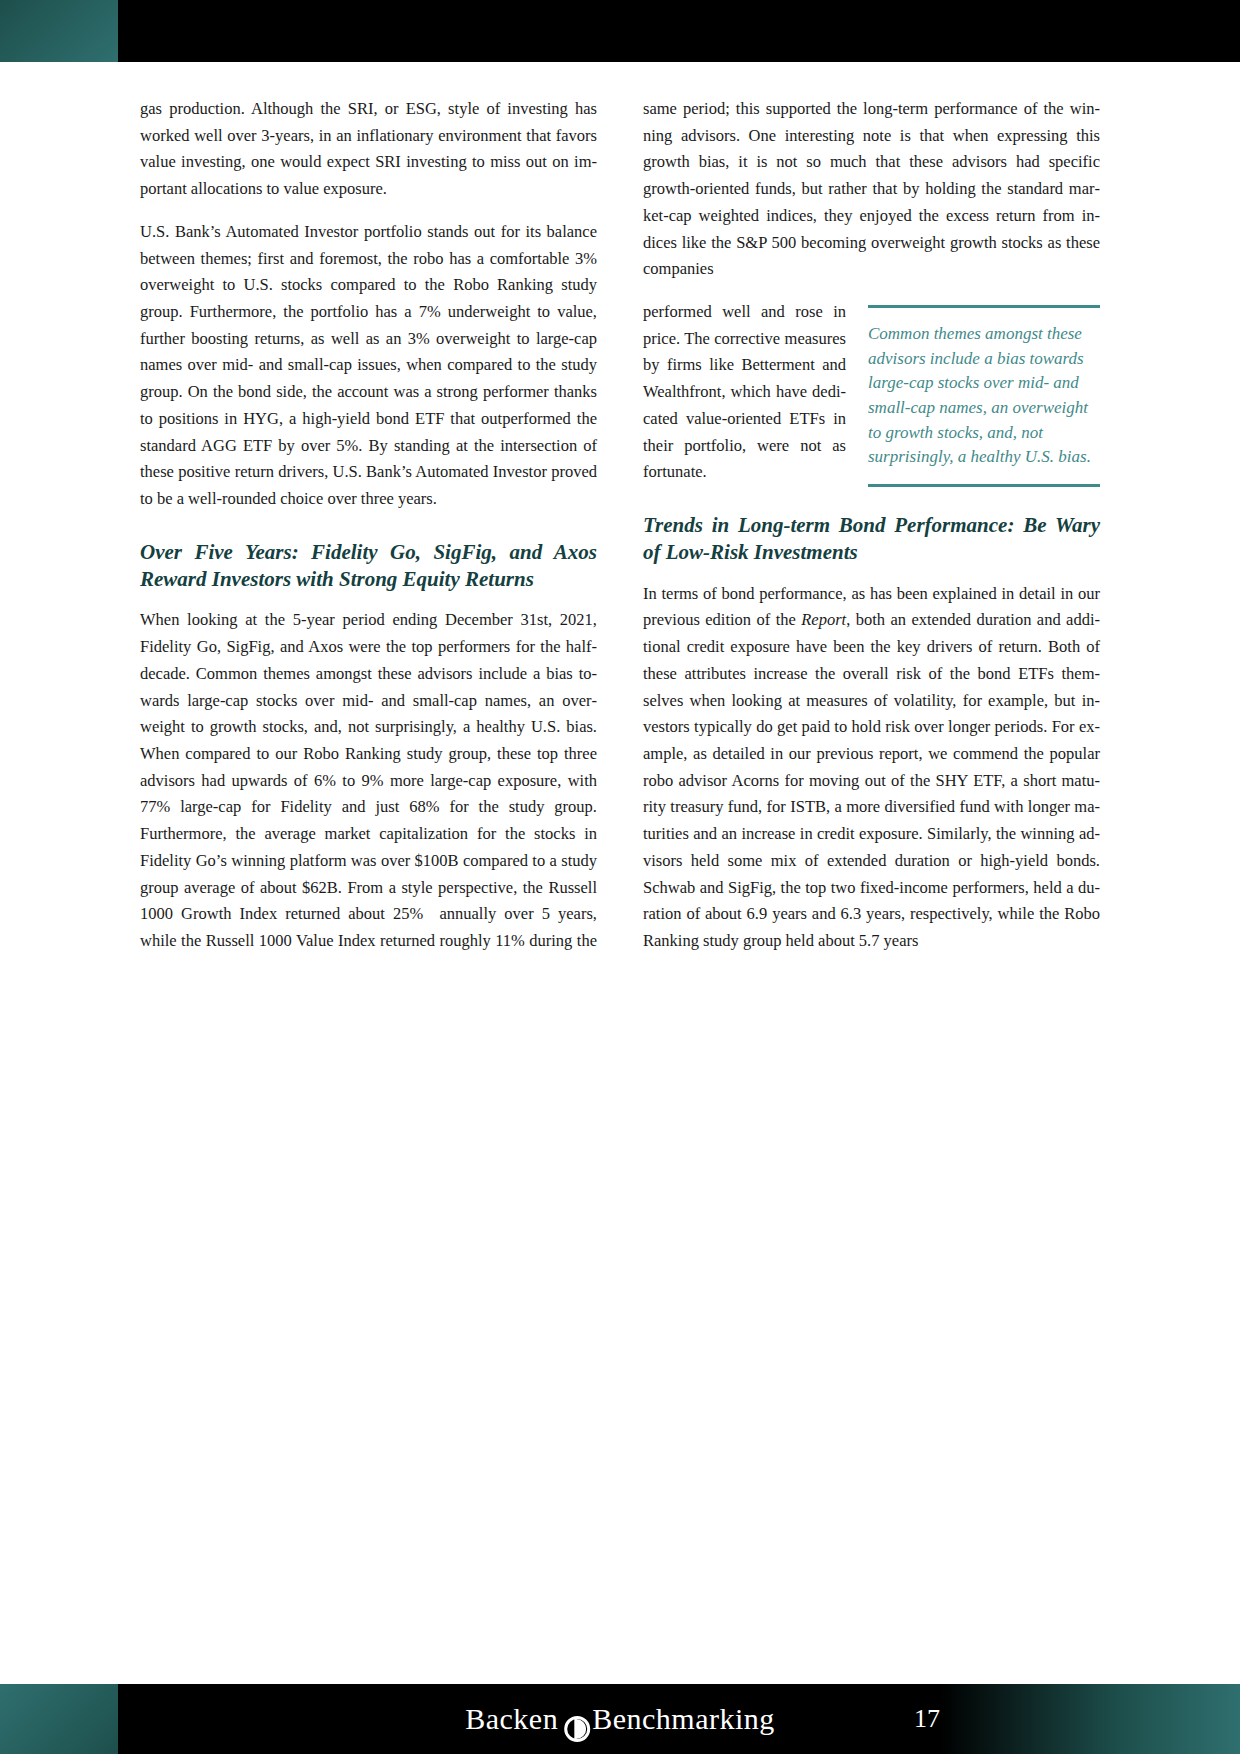gas production. Although the SRI, or ESG, style of investing has worked well over 3-years, in an inflationary environment that favors value investing, one would expect SRI investing to miss out on important allocations to value exposure.
U.S. Bank’s Automated Investor portfolio stands out for its balance between themes; first and foremost, the robo has a comfortable 3% overweight to U.S. stocks compared to the Robo Ranking study group. Furthermore, the portfolio has a 7% underweight to value, further boosting returns, as well as an 3% overweight to large-cap names over mid- and small-cap issues, when compared to the study group. On the bond side, the account was a strong performer thanks to positions in HYG, a high-yield bond ETF that outperformed the standard AGG ETF by over 5%. By standing at the intersection of these positive return drivers, U.S. Bank’s Automated Investor proved to be a well-rounded choice over three years.
Over Five Years: Fidelity Go, SigFig, and Axos Reward Investors with Strong Equity Returns
When looking at the 5-year period ending December 31st, 2021, Fidelity Go, SigFig, and Axos were the top performers for the half-decade. Common themes amongst these advisors include a bias towards large-cap stocks over mid- and small-cap names, an overweight to growth stocks, and, not surprisingly, a healthy U.S. bias. When compared to our Robo Ranking study group, these top three advisors had upwards of 6% to 9% more large-cap exposure, with 77% large-cap for Fidelity and just 68% for the study group. Furthermore, the average market capitalization for the stocks in Fidelity Go’s winning platform was over $100B compared to a study group average of about $62B. From a style perspective, the Russell 1000 Growth Index returned about 25% annually over 5 years, while the Russell 1000 Value Index returned roughly 11% during the same period; this supported the long-term performance of the winning advisors. One interesting note is that when expressing this growth bias, it is not so much that these advisors had specific growth-oriented funds, but rather that by holding the standard market-cap weighted indices, they enjoyed the excess return from indices like the S&P 500 becoming overweight growth stocks as these companies
Common themes amongst these advisors include a bias towards large-cap stocks over mid- and small-cap names, an overweight to growth stocks, and, not surprisingly, a healthy U.S. bias.
performed well and rose in price. The corrective measures by firms like Betterment and Wealthfront, which have dedicated value-oriented ETFs in their portfolio, were not as fortunate.
Trends in Long-term Bond Performance: Be Wary of Low-Risk Investments
In terms of bond performance, as has been explained in detail in our previous edition of the Report, both an extended duration and additional credit exposure have been the key drivers of return. Both of these attributes increase the overall risk of the bond ETFs themselves when looking at measures of volatility, for example, but investors typically do get paid to hold risk over longer periods. For example, as detailed in our previous report, we commend the popular robo advisor Acorns for moving out of the SHY ETF, a short maturity treasury fund, for ISTB, a more diversified fund with longer maturities and an increase in credit exposure. Similarly, the winning advisors held some mix of extended duration or high-yield bonds. Schwab and SigFig, the top two fixed-income performers, held a duration of about 6.9 years and 6.3 years, respectively, while the Robo Ranking study group held about 5.7 years
Backen Benchmarking
17